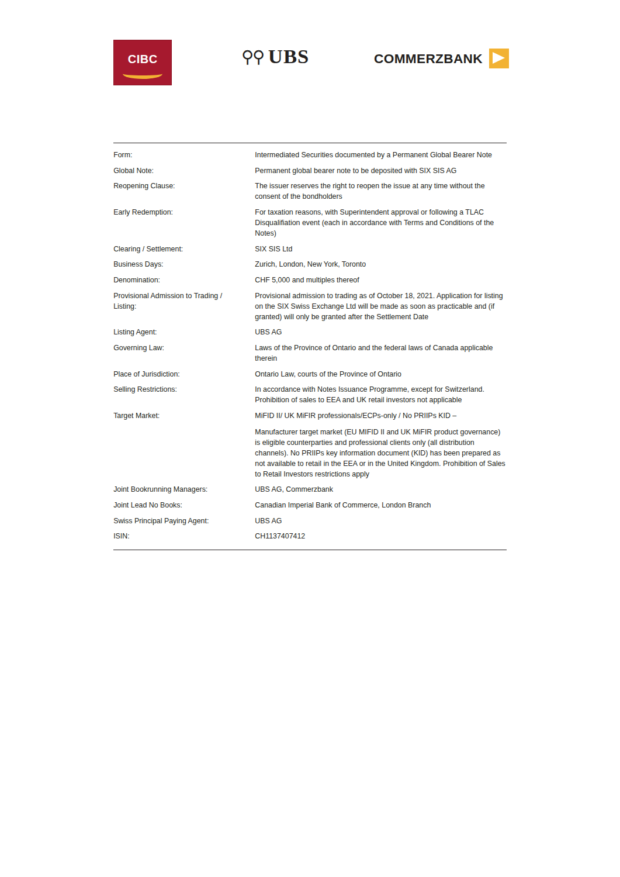CIBC
⚲⚲ UBS
COMMERZBANK
| Form: | Intermediated Securities documented by a Permanent Global Bearer Note |
| Global Note: | Permanent global bearer note to be deposited with SIX SIS AG |
| Reopening Clause: | The issuer reserves the right to reopen the issue at any time without the consent of the bondholders |
| Early Redemption: | For taxation reasons, with Superintendent approval or following a TLAC Disqualifiation event (each in accordance with Terms and Conditions of the Notes) |
| Clearing / Settlement: | SIX SIS Ltd |
| Business Days: | Zurich, London, New York, Toronto |
| Denomination: | CHF 5,000 and multiples thereof |
| Provisional Admission to Trading / Listing: | Provisional admission to trading as of October 18, 2021. Application for listing on the SIX Swiss Exchange Ltd will be made as soon as practicable and (if granted) will only be granted after the Settlement Date |
| Listing Agent: | UBS AG |
| Governing Law: | Laws of the Province of Ontario and the federal laws of Canada applicable therein |
| Place of Jurisdiction: | Ontario Law, courts of the Province of Ontario |
| Selling Restrictions: | In accordance with Notes Issuance Programme, except for Switzerland. Prohibition of sales to EEA and UK retail investors not applicable |
| Target Market: | MiFID II/ UK MiFIR professionals/ECPs-only / No PRIIPs KID – Manufacturer target market (EU MIFID II and UK MiFIR product governance) is eligible counterparties and professional clients only (all distribution channels). No PRIIPs key information document (KID) has been prepared as not available to retail in the EEA or in the United Kingdom. Prohibition of Sales to Retail Investors restrictions apply |
| Joint Bookrunning Managers: | UBS AG, Commerzbank |
| Joint Lead No Books: | Canadian Imperial Bank of Commerce, London Branch |
| Swiss Principal Paying Agent: | UBS AG |
| ISIN: | CH1137407412 |